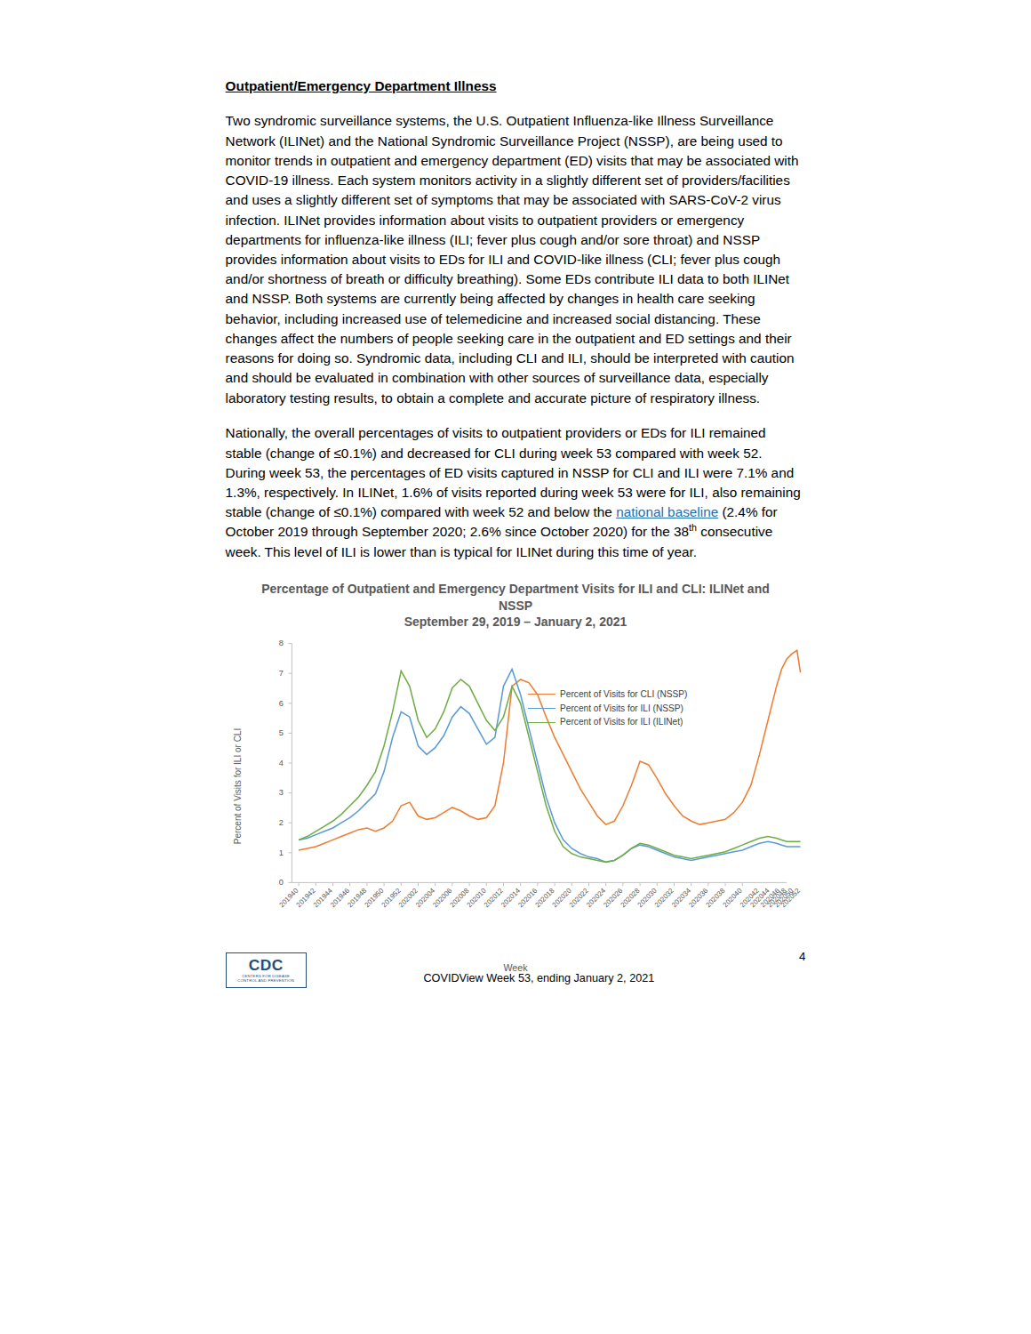Outpatient/Emergency Department Illness
Two syndromic surveillance systems, the U.S. Outpatient Influenza-like Illness Surveillance Network (ILINet) and the National Syndromic Surveillance Project (NSSP), are being used to monitor trends in outpatient and emergency department (ED) visits that may be associated with COVID-19 illness. Each system monitors activity in a slightly different set of providers/facilities and uses a slightly different set of symptoms that may be associated with SARS-CoV-2 virus infection. ILINet provides information about visits to outpatient providers or emergency departments for influenza-like illness (ILI; fever plus cough and/or sore throat) and NSSP provides information about visits to EDs for ILI and COVID-like illness (CLI; fever plus cough and/or shortness of breath or difficulty breathing). Some EDs contribute ILI data to both ILINet and NSSP. Both systems are currently being affected by changes in health care seeking behavior, including increased use of telemedicine and increased social distancing. These changes affect the numbers of people seeking care in the outpatient and ED settings and their reasons for doing so. Syndromic data, including CLI and ILI, should be interpreted with caution and should be evaluated in combination with other sources of surveillance data, especially laboratory testing results, to obtain a complete and accurate picture of respiratory illness.
Nationally, the overall percentages of visits to outpatient providers or EDs for ILI remained stable (change of ≤0.1%) and decreased for CLI during week 53 compared with week 52. During week 53, the percentages of ED visits captured in NSSP for CLI and ILI were 7.1% and 1.3%, respectively. In ILINet, 1.6% of visits reported during week 53 were for ILI, also remaining stable (change of ≤0.1%) compared with week 52 and below the national baseline (2.4% for October 2019 through September 2020; 2.6% since October 2020) for the 38th consecutive week. This level of ILI is lower than is typical for ILINet during this time of year.
Percentage of Outpatient and Emergency Department Visits for ILI and CLI: ILINet and NSSP
September 29, 2019 – January 2, 2021
Percent of Visits for ILI or CLI
0 1 2 3 4 5 6 7 8 201940 201942 201944 201946 201948 201950 201952 202002 202004 202006 202008 202010 202012 202014 202016 202018 202020 202022 202024 202026 202028 202030 202032 202034 202036 202038 202040 202042 202044 202046 202048 202050 202052
Percent of Visits for CLI (NSSP)
Percent of Visits for ILI (NSSP)
Percent of Visits for ILI (ILINet)
Week
4
CDC
CENTERS FOR DISEASE
CONTROL AND PREVENTION
COVIDView Week 53, ending January 2, 2021